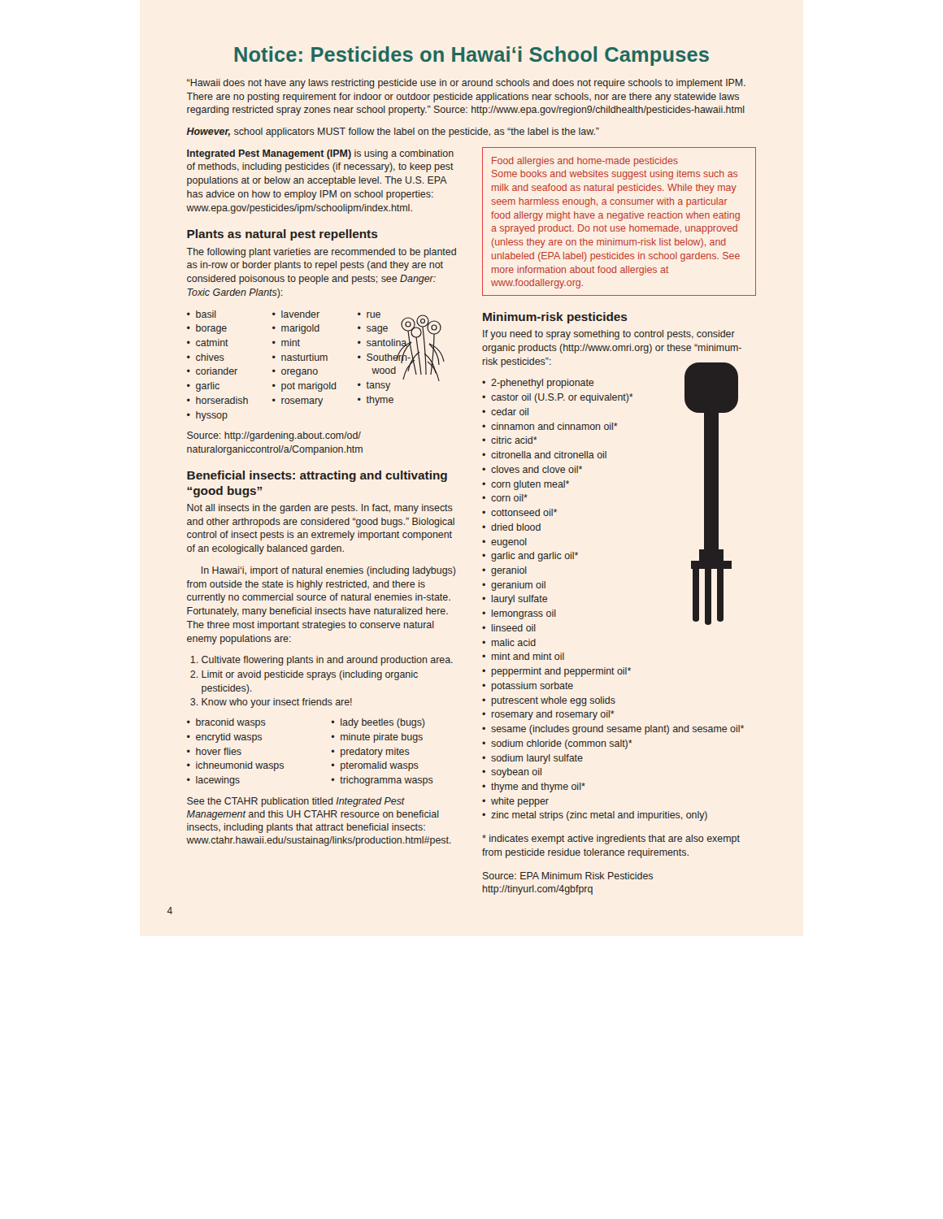Notice: Pesticides on Hawai‘i School Campuses
“Hawaii does not have any laws restricting pesticide use in or around schools and does not require schools to implement IPM. There are no posting requirement for indoor or outdoor pesticide applications near schools, nor are there any statewide laws regarding restricted spray zones near school property.” Source: http://www.epa.gov/region9/childhealth/pesticides-hawaii.html
However, school applicators MUST follow the label on the pesticide, as “the label is the law.”
Integrated Pest Management (IPM) is using a combination of methods, including pesticides (if necessary), to keep pest populations at or below an acceptable level. The U.S. EPA has advice on how to employ IPM on school properties:
www.epa.gov/pesticides/ipm/schoolipm/index.html.
Plants as natural pest repellents
The following plant varieties are recommended to be planted as in-row or border plants to repel pests (and they are not considered poisonous to people and pests; see Danger: Toxic Garden Plants):
basil
borage
catmint
chives
coriander
garlic
horseradish
hyssop
lavender
marigold
mint
nasturtium
oregano
pot marigold
rosemary
rue
sage
santolina
Southern-
wood
tansy
thyme
Source: http://gardening.about.com/od/
naturalorganiccontrol/a/Companion.htm
Beneficial insects: attracting and cultivating “good bugs”
Not all insects in the garden are pests. In fact, many insects and other arthropods are considered “good bugs.” Biological control of insect pests is an extremely important component of an ecologically balanced garden.
In Hawai‘i, import of natural enemies (including ladybugs) from outside the state is highly restricted, and there is currently no commercial source of natural enemies in-state. Fortunately, many beneficial insects have naturalized here. The three most important strategies to conserve natural enemy populations are:
Cultivate flowering plants in and around production area.
Limit or avoid pesticide sprays (including organic pesticides).
Know who your insect friends are!
braconid wasps
encrytid wasps
hover flies
ichneumonid wasps
lacewings
lady beetles (bugs)
minute pirate bugs
predatory mites
pteromalid wasps
trichogramma wasps
See the CTAHR publication titled Integrated Pest Management and this UH CTAHR resource on beneficial insects, including plants that attract beneficial insects: www.ctahr.hawaii.edu/sustainag/links/production.html#pest.
Food allergies and home-made pesticides
Some books and websites suggest using items such as milk and seafood as natural pesticides. While they may seem harmless enough, a consumer with a particular food allergy might have a negative reaction when eating a sprayed product. Do not use homemade, unapproved (unless they are on the minimum-risk list below), and unlabeled (EPA label) pesticides in school gardens. See more information about food allergies at www.foodallergy.org.
Minimum-risk pesticides
If you need to spray something to control pests, consider organic products (http://www.omri.org) or these “minimum-risk pesticides”:
2-phenethyl propionate
castor oil (U.S.P. or equivalent)*
cedar oil
cinnamon and cinnamon oil*
citric acid*
citronella and citronella oil
cloves and clove oil*
corn gluten meal*
corn oil*
cottonseed oil*
dried blood
eugenol
garlic and garlic oil*
geraniol
geranium oil
lauryl sulfate
lemongrass oil
linseed oil
malic acid
mint and mint oil
peppermint and peppermint oil*
potassium sorbate
putrescent whole egg solids
rosemary and rosemary oil*
sesame (includes ground sesame plant) and sesame oil*
sodium chloride (common salt)*
sodium lauryl sulfate
soybean oil
thyme and thyme oil*
white pepper
zinc metal strips (zinc metal and impurities, only)
* indicates exempt active ingredients that are also exempt from pesticide residue tolerance requirements.
Source: EPA Minimum Risk Pesticides
http://tinyurl.com/4gbfprq
4